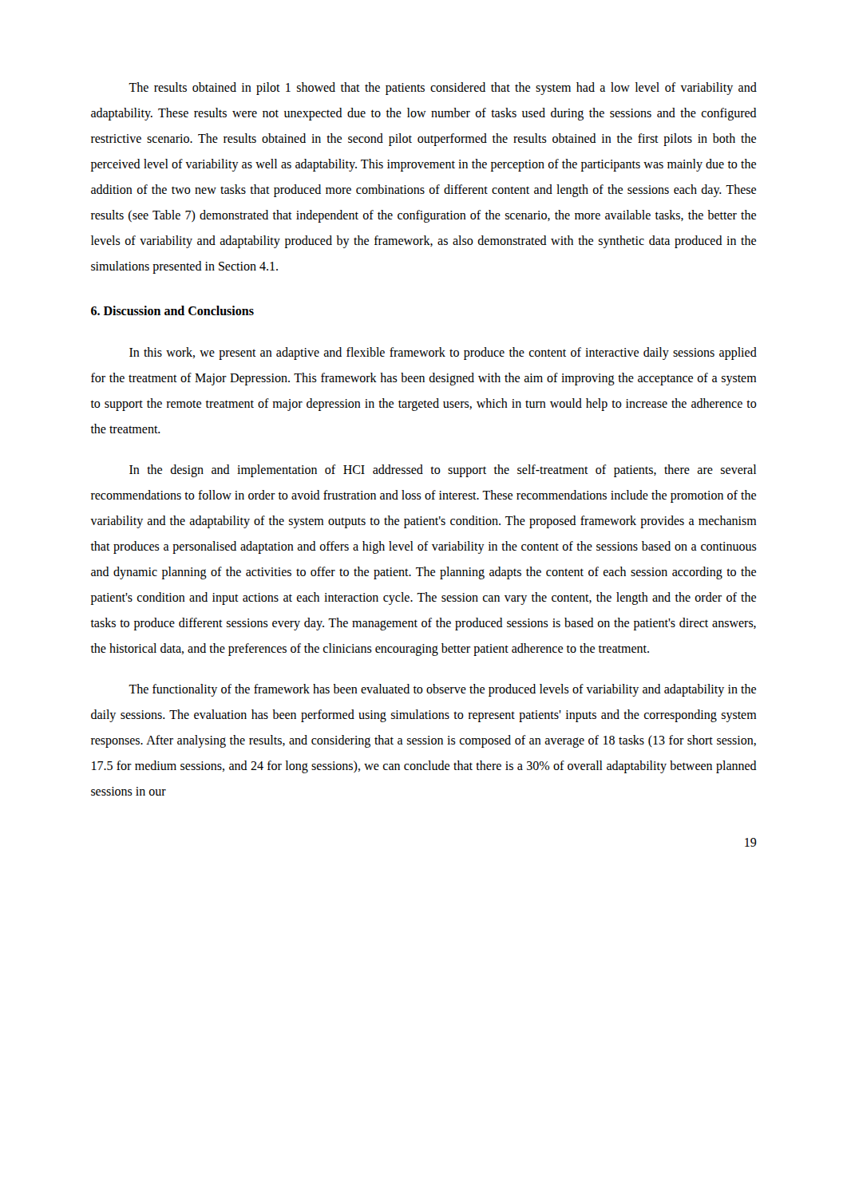The results obtained in pilot 1 showed that the patients considered that the system had a low level of variability and adaptability. These results were not unexpected due to the low number of tasks used during the sessions and the configured restrictive scenario. The results obtained in the second pilot outperformed the results obtained in the first pilots in both the perceived level of variability as well as adaptability. This improvement in the perception of the participants was mainly due to the addition of the two new tasks that produced more combinations of different content and length of the sessions each day. These results (see Table 7) demonstrated that independent of the configuration of the scenario, the more available tasks, the better the levels of variability and adaptability produced by the framework, as also demonstrated with the synthetic data produced in the simulations presented in Section 4.1.
6. Discussion and Conclusions
In this work, we present an adaptive and flexible framework to produce the content of interactive daily sessions applied for the treatment of Major Depression. This framework has been designed with the aim of improving the acceptance of a system to support the remote treatment of major depression in the targeted users, which in turn would help to increase the adherence to the treatment.
In the design and implementation of HCI addressed to support the self-treatment of patients, there are several recommendations to follow in order to avoid frustration and loss of interest. These recommendations include the promotion of the variability and the adaptability of the system outputs to the patient's condition. The proposed framework provides a mechanism that produces a personalised adaptation and offers a high level of variability in the content of the sessions based on a continuous and dynamic planning of the activities to offer to the patient. The planning adapts the content of each session according to the patient's condition and input actions at each interaction cycle. The session can vary the content, the length and the order of the tasks to produce different sessions every day. The management of the produced sessions is based on the patient's direct answers, the historical data, and the preferences of the clinicians encouraging better patient adherence to the treatment.
The functionality of the framework has been evaluated to observe the produced levels of variability and adaptability in the daily sessions. The evaluation has been performed using simulations to represent patients' inputs and the corresponding system responses. After analysing the results, and considering that a session is composed of an average of 18 tasks (13 for short session, 17.5 for medium sessions, and 24 for long sessions), we can conclude that there is a 30% of overall adaptability between planned sessions in our
19